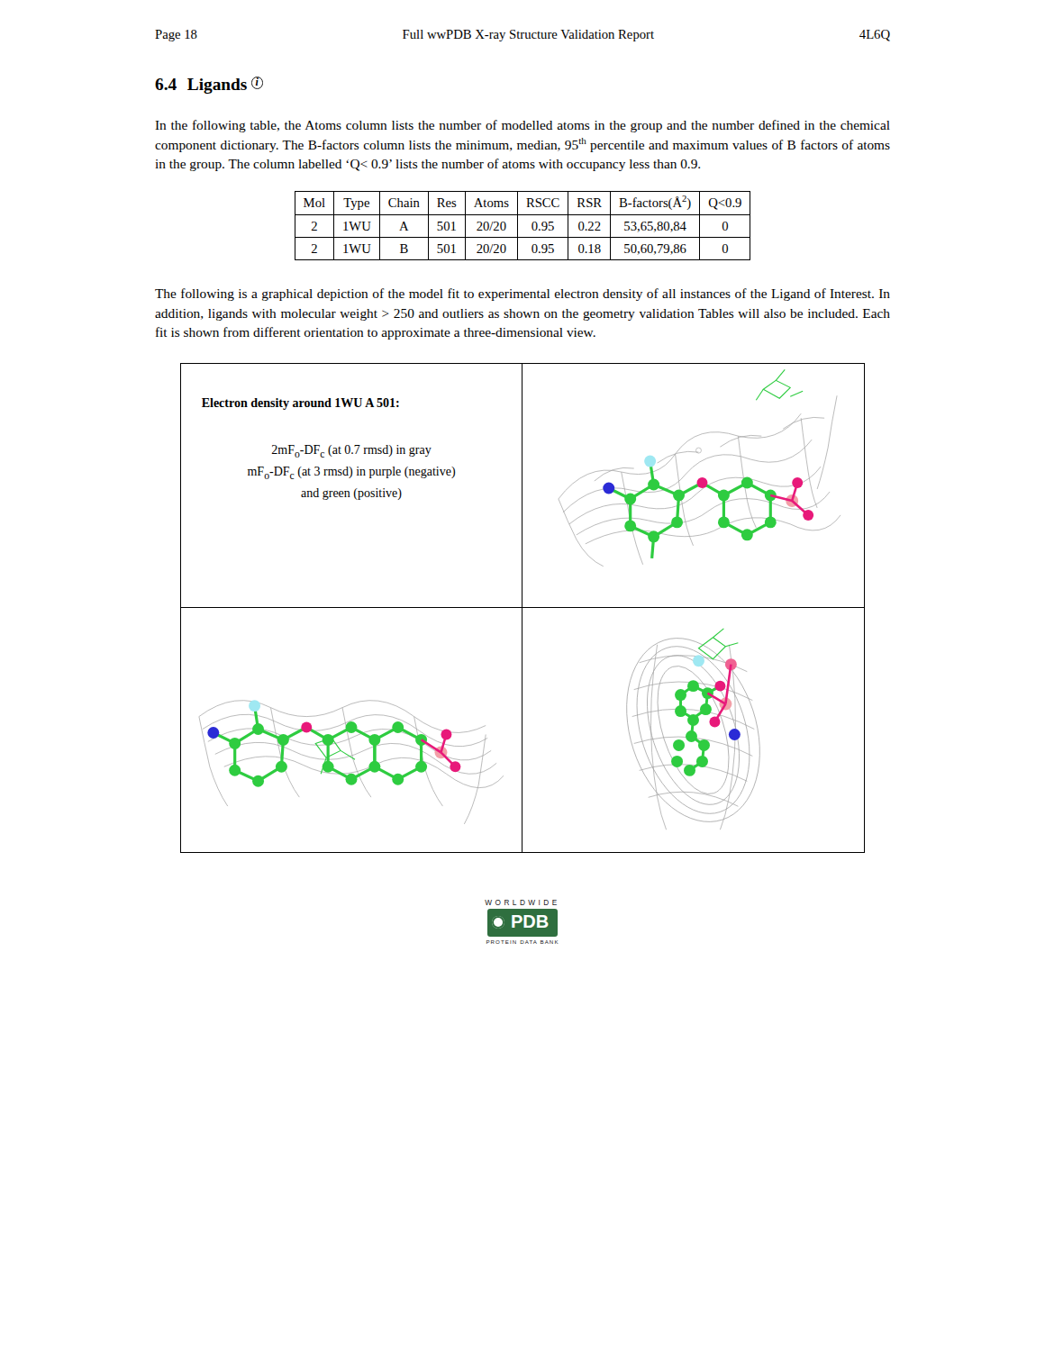Page 18
Full wwPDB X-ray Structure Validation Report
4L6Q
6.4 Ligandsi
In the following table, the Atoms column lists the number of modelled atoms in the group and the number defined in the chemical component dictionary. The B-factors column lists the minimum, median, 95th percentile and maximum values of B factors of atoms in the group. The column labelled ‘Q< 0.9’ lists the number of atoms with occupancy less than 0.9.
| Mol | Type | Chain | Res | Atoms | RSCC | RSR | B-factors(Å 2 ) | Q<0.9 |
| --- | --- | --- | --- | --- | --- | --- | --- | --- |
| 2 | 1WU | A | 501 | 20/20 | 0.95 | 0.22 | 53,65,80,84 | 0 |
| 2 | 1WU | B | 501 | 20/20 | 0.95 | 0.18 | 50,60,79,86 | 0 |
The following is a graphical depiction of the model fit to experimental electron density of all instances of the Ligand of Interest. In addition, ligands with molecular weight > 250 and outliers as shown on the geometry validation Tables will also be included. Each fit is shown from different orientation to approximate a three-dimensional view.
Electron density around 1WU A 501:
2mFo-DFc (at 0.7 rmsd) in gray
mFo-DFc (at 3 rmsd) in purple (negative)
and green (positive)
WORLDWIDE
PDB
PROTEIN DATA BANK